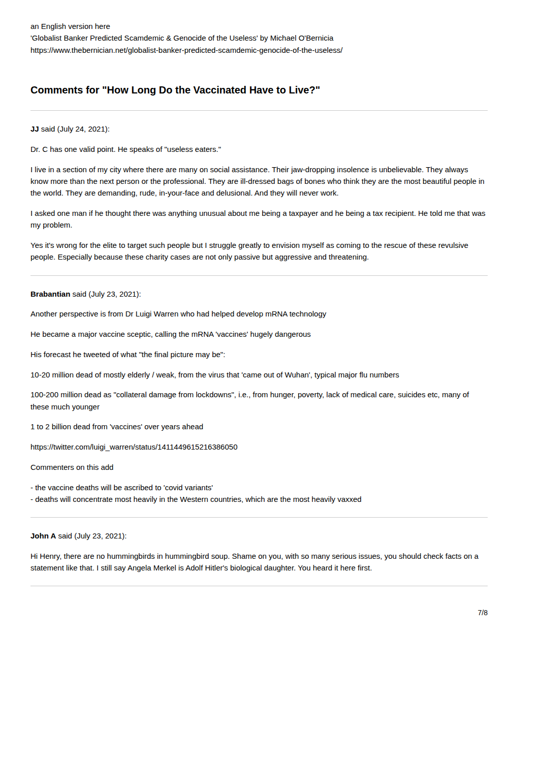an English version here
'Globalist Banker Predicted Scamdemic & Genocide of the Useless' by Michael O'Bernicia
https://www.thebernician.net/globalist-banker-predicted-scamdemic-genocide-of-the-useless/
Comments for "How Long Do the Vaccinated Have to Live?"
JJ said (July 24, 2021):
Dr. C has one valid point. He speaks of "useless eaters."
I live in a section of my city where there are many on social assistance. Their jaw-dropping insolence is unbelievable. They always know more than the next person or the professional. They are ill-dressed bags of bones who think they are the most beautiful people in the world. They are demanding, rude, in-your-face and delusional. And they will never work.
I asked one man if he thought there was anything unusual about me being a taxpayer and he being a tax recipient. He told me that was my problem.
Yes it's wrong for the elite to target such people but I struggle greatly to envision myself as coming to the rescue of these revulsive people. Especially because these charity cases are not only passive but aggressive and threatening.
Brabantian said (July 23, 2021):
Another perspective is from Dr Luigi Warren who had helped develop mRNA technology
He became a major vaccine sceptic, calling the mRNA 'vaccines' hugely dangerous
His forecast he tweeted of what "the final picture may be":
10-20 million dead of mostly elderly / weak, from the virus that 'came out of Wuhan', typical major flu numbers
100-200 million dead as "collateral damage from lockdowns", i.e., from hunger, poverty, lack of medical care, suicides etc, many of these much younger
1 to 2 billion dead from 'vaccines' over years ahead
https://twitter.com/luigi_warren/status/1411449615216386050
Commenters on this add
- the vaccine deaths will be ascribed to 'covid variants'
- deaths will concentrate most heavily in the Western countries, which are the most heavily vaxxed
John A said (July 23, 2021):
Hi Henry, there are no hummingbirds in hummingbird soup. Shame on you, with so many serious issues, you should check facts on a statement like that. I still say Angela Merkel is Adolf Hitler's biological daughter. You heard it here first.
7/8